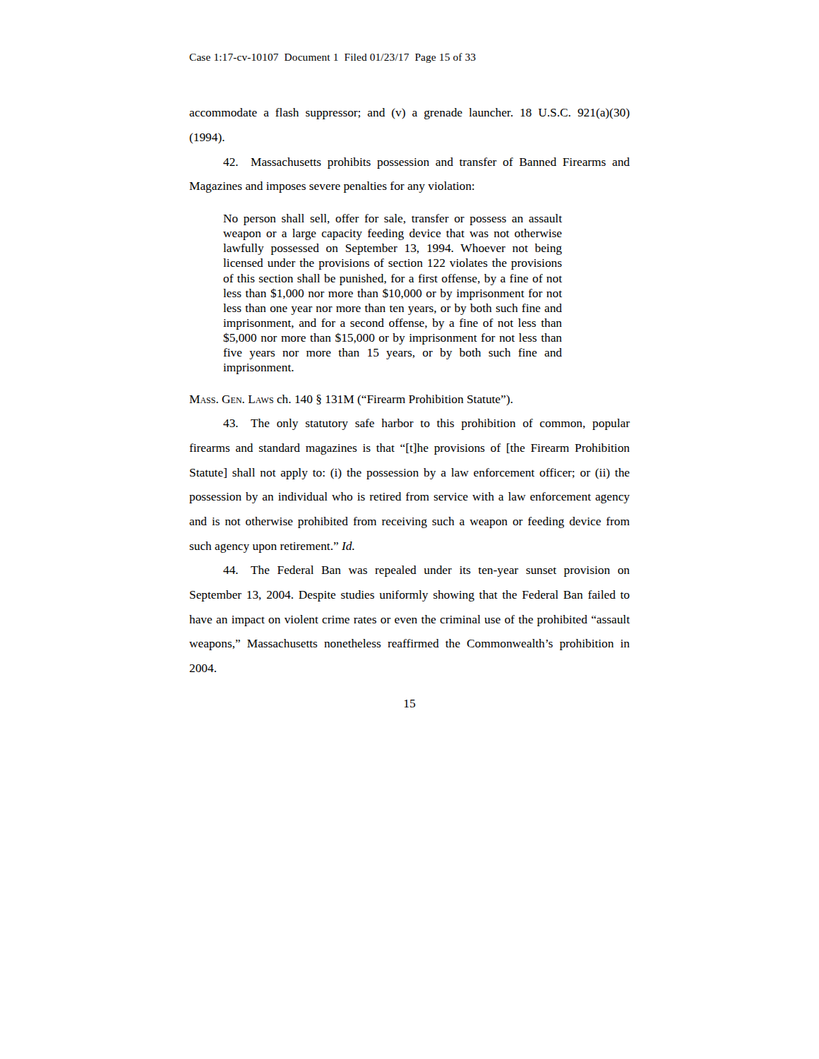Case 1:17-cv-10107 Document 1 Filed 01/23/17 Page 15 of 33
accommodate a flash suppressor; and (v) a grenade launcher. 18 U.S.C. 921(a)(30) (1994).
42. Massachusetts prohibits possession and transfer of Banned Firearms and Magazines and imposes severe penalties for any violation:
No person shall sell, offer for sale, transfer or possess an assault weapon or a large capacity feeding device that was not otherwise lawfully possessed on September 13, 1994. Whoever not being licensed under the provisions of section 122 violates the provisions of this section shall be punished, for a first offense, by a fine of not less than $1,000 nor more than $10,000 or by imprisonment for not less than one year nor more than ten years, or by both such fine and imprisonment, and for a second offense, by a fine of not less than $5,000 nor more than $15,000 or by imprisonment for not less than five years nor more than 15 years, or by both such fine and imprisonment.
Mass. Gen. Laws ch. 140 § 131M (“Firearm Prohibition Statute”).
43. The only statutory safe harbor to this prohibition of common, popular firearms and standard magazines is that “[t]he provisions of [the Firearm Prohibition Statute] shall not apply to: (i) the possession by a law enforcement officer; or (ii) the possession by an individual who is retired from service with a law enforcement agency and is not otherwise prohibited from receiving such a weapon or feeding device from such agency upon retirement.” Id.
44. The Federal Ban was repealed under its ten-year sunset provision on September 13, 2004. Despite studies uniformly showing that the Federal Ban failed to have an impact on violent crime rates or even the criminal use of the prohibited “assault weapons,” Massachusetts nonetheless reaffirmed the Commonwealth’s prohibition in 2004.
15